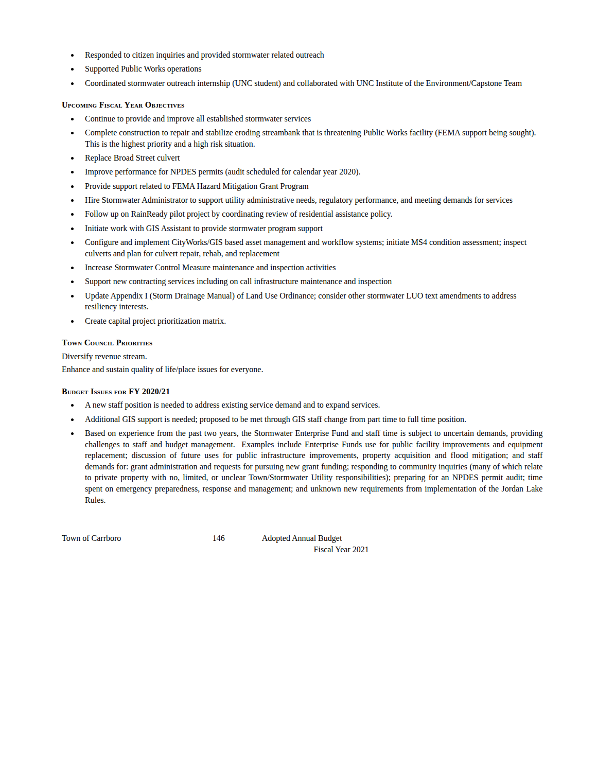Responded to citizen inquiries and provided stormwater related outreach
Supported Public Works operations
Coordinated stormwater outreach internship (UNC student) and collaborated with UNC Institute of the Environment/Capstone Team
Upcoming Fiscal Year Objectives
Continue to provide and improve all established stormwater services
Complete construction to repair and stabilize eroding streambank that is threatening Public Works facility (FEMA support being sought). This is the highest priority and a high risk situation.
Replace Broad Street culvert
Improve performance for NPDES permits (audit scheduled for calendar year 2020).
Provide support related to FEMA Hazard Mitigation Grant Program
Hire Stormwater Administrator to support utility administrative needs, regulatory performance, and meeting demands for services
Follow up on RainReady pilot project by coordinating review of residential assistance policy.
Initiate work with GIS Assistant to provide stormwater program support
Configure and implement CityWorks/GIS based asset management and workflow systems; initiate MS4 condition assessment; inspect culverts and plan for culvert repair, rehab, and replacement
Increase Stormwater Control Measure maintenance and inspection activities
Support new contracting services including on call infrastructure maintenance and inspection
Update Appendix I (Storm Drainage Manual) of Land Use Ordinance; consider other stormwater LUO text amendments to address resiliency interests.
Create capital project prioritization matrix.
Town Council Priorities
Diversify revenue stream.
Enhance and sustain quality of life/place issues for everyone.
Budget Issues for FY 2020/21
A new staff position is needed to address existing service demand and to expand services.
Additional GIS support is needed; proposed to be met through GIS staff change from part time to full time position.
Based on experience from the past two years, the Stormwater Enterprise Fund and staff time is subject to uncertain demands, providing challenges to staff and budget management. Examples include Enterprise Funds use for public facility improvements and equipment replacement; discussion of future uses for public infrastructure improvements, property acquisition and flood mitigation; and staff demands for: grant administration and requests for pursuing new grant funding; responding to community inquiries (many of which relate to private property with no, limited, or unclear Town/Stormwater Utility responsibilities); preparing for an NPDES permit audit; time spent on emergency preparedness, response and management; and unknown new requirements from implementation of the Jordan Lake Rules.
Town of Carrboro 146 Adopted Annual Budget
Fiscal Year 2021